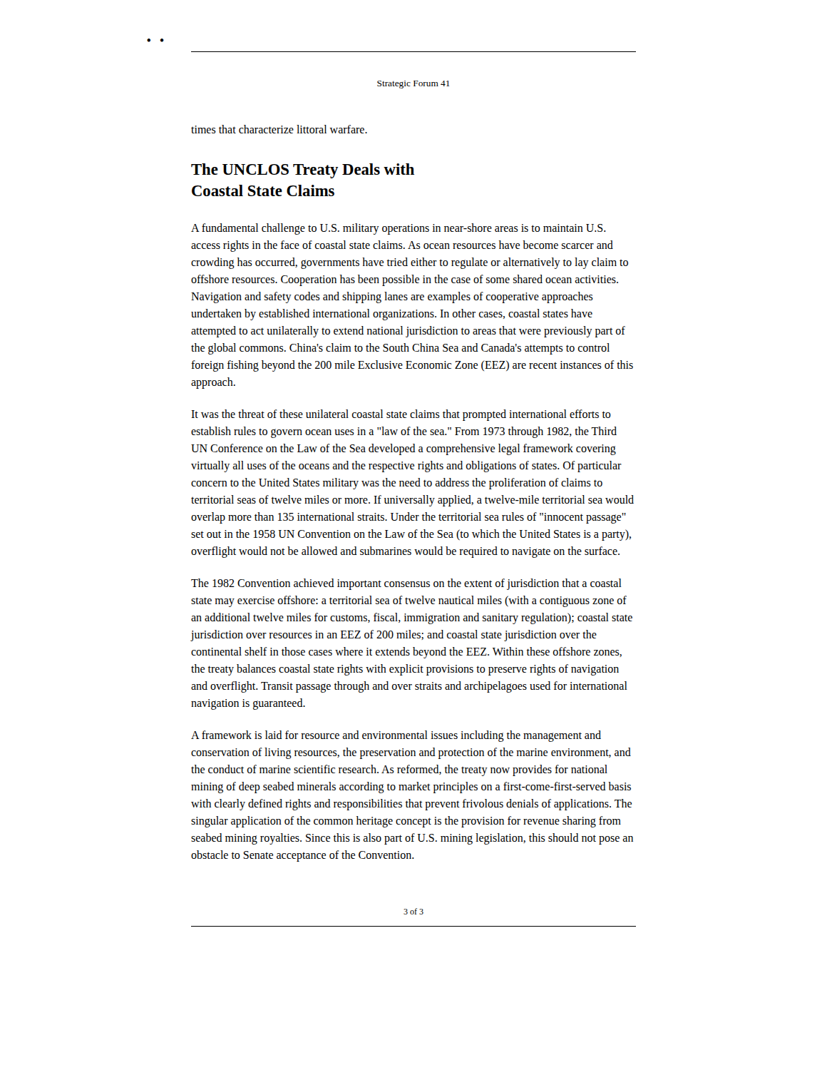••
Strategic Forum 41
times that characterize littoral warfare.
The UNCLOS Treaty Deals with
Coastal State Claims
A fundamental challenge to U.S. military operations in near-shore areas is to maintain U.S. access rights in the face of coastal state claims. As ocean resources have become scarcer and crowding has occurred, governments have tried either to regulate or alternatively to lay claim to offshore resources. Cooperation has been possible in the case of some shared ocean activities. Navigation and safety codes and shipping lanes are examples of cooperative approaches undertaken by established international organizations. In other cases, coastal states have attempted to act unilaterally to extend national jurisdiction to areas that were previously part of the global commons. China's claim to the South China Sea and Canada's attempts to control foreign fishing beyond the 200 mile Exclusive Economic Zone (EEZ) are recent instances of this approach.
It was the threat of these unilateral coastal state claims that prompted international efforts to establish rules to govern ocean uses in a "law of the sea." From 1973 through 1982, the Third UN Conference on the Law of the Sea developed a comprehensive legal framework covering virtually all uses of the oceans and the respective rights and obligations of states. Of particular concern to the United States military was the need to address the proliferation of claims to territorial seas of twelve miles or more. If universally applied, a twelve-mile territorial sea would overlap more than 135 international straits. Under the territorial sea rules of "innocent passage" set out in the 1958 UN Convention on the Law of the Sea (to which the United States is a party), overflight would not be allowed and submarines would be required to navigate on the surface.
The 1982 Convention achieved important consensus on the extent of jurisdiction that a coastal state may exercise offshore: a territorial sea of twelve nautical miles (with a contiguous zone of an additional twelve miles for customs, fiscal, immigration and sanitary regulation); coastal state jurisdiction over resources in an EEZ of 200 miles; and coastal state jurisdiction over the continental shelf in those cases where it extends beyond the EEZ. Within these offshore zones, the treaty balances coastal state rights with explicit provisions to preserve rights of navigation and overflight. Transit passage through and over straits and archipelagoes used for international navigation is guaranteed.
A framework is laid for resource and environmental issues including the management and conservation of living resources, the preservation and protection of the marine environment, and the conduct of marine scientific research. As reformed, the treaty now provides for national mining of deep seabed minerals according to market principles on a first-come-first-served basis with clearly defined rights and responsibilities that prevent frivolous denials of applications. The singular application of the common heritage concept is the provision for revenue sharing from seabed mining royalties. Since this is also part of U.S. mining legislation, this should not pose an obstacle to Senate acceptance of the Convention.
3 of 3